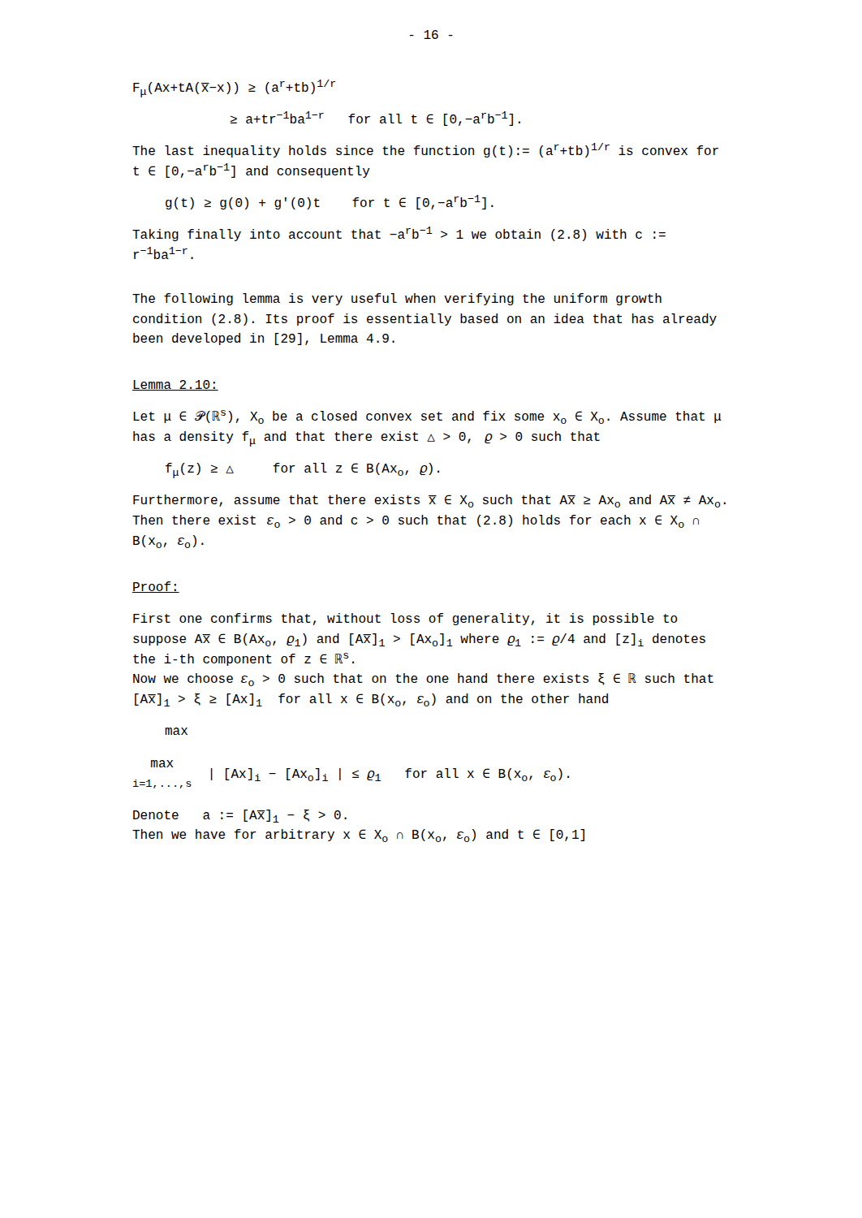- 16 -
Fμ(Ax+tA(x̅−x)) ≥ (ar+tb)1/r
≥ a+tr−1ba1−r for all t ∈ [0,−arb−1].
The last inequality holds since the function g(t):= (ar+tb)1/r is convex for t ∈ [0,−arb−1] and consequently
g(t) ≥ g(0) + g'(0)t for t ∈ [0,−arb−1].
Taking finally into account that −arb−1 > 1 we obtain (2.8) with c := r−1ba1−r.
The following lemma is very useful when verifying the uniform growth condition (2.8). Its proof is essentially based on an idea that has already been developed in [29], Lemma 4.9.
Lemma 2.10:
Let μ ∈ 𝒫(ℝs), Xo be a closed convex set and fix some xo ∈ Xo. Assume that μ has a density fμ and that there exist △ > 0,  𝜚 > 0 such that
fμ(z) ≥ △ for all z ∈ B(Axo, 𝜚).
Furthermore, assume that there exists x̅ ∈ Xo such that Ax̅ ≥ Axo and Ax̅ ≠ Axo.
Then there exist  𝜀o > 0 and c > 0 such that (2.8) holds for each x ∈ Xo ∩ B(xo, 𝜀o).
Proof:
First one confirms that, without loss of generality, it is possible to suppose Ax̅ ∈ B(Axo, 𝜚1) and [Ax̅]1 > [Axo]1 where 𝜚1 := 𝜚/4 and [z]i denotes the i-th component of z ∈ ℝs.
Now we choose 𝜀o > 0 such that on the one hand there exists ξ ∈ ℝ such that [Ax̅]1 > ξ ≥ [Ax]1 for all x ∈ B(xo, 𝜀o) and on the other hand
max
max
i=1,...,s | [Ax]i − [Axo]i | ≤ 𝜚1 for all x ∈ B(xo, 𝜀o).
Denote a := [Ax̅]1 − ξ > 0.
Then we have for arbitrary x ∈ Xo ∩ B(xo, 𝜀o) and t ∈ [0,1]